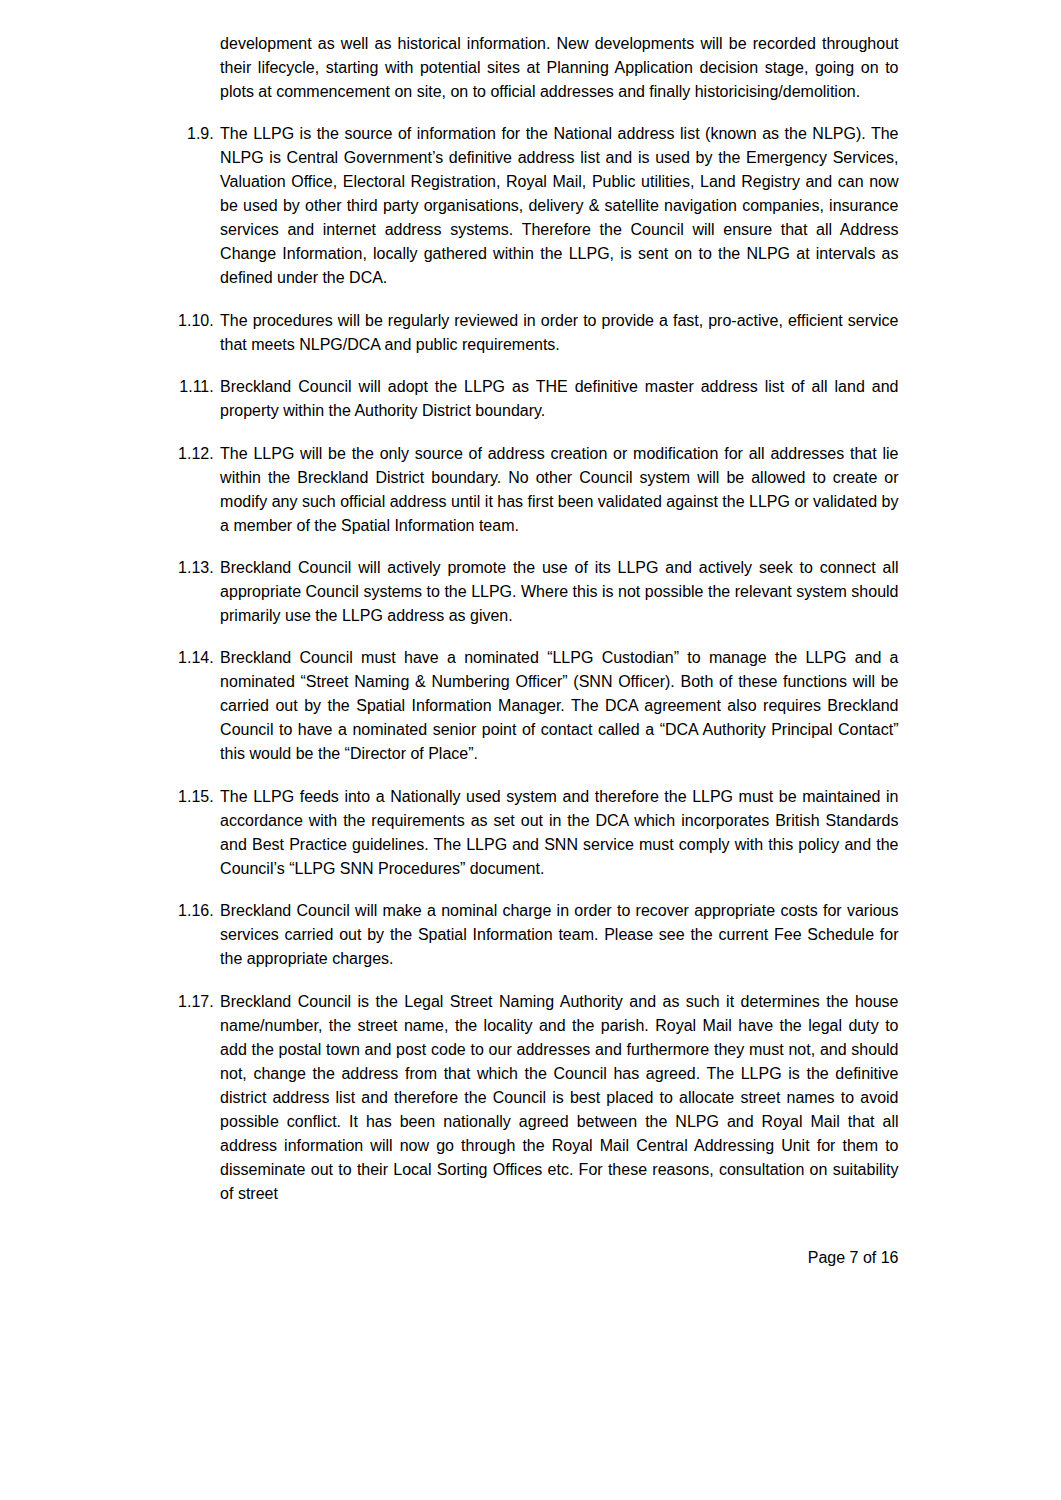development as well as historical information. New developments will be recorded throughout their lifecycle, starting with potential sites at Planning Application decision stage, going on to plots at commencement on site, on to official addresses and finally historicising/demolition.
1.9. The LLPG is the source of information for the National address list (known as the NLPG). The NLPG is Central Government’s definitive address list and is used by the Emergency Services, Valuation Office, Electoral Registration, Royal Mail, Public utilities, Land Registry and can now be used by other third party organisations, delivery & satellite navigation companies, insurance services and internet address systems. Therefore the Council will ensure that all Address Change Information, locally gathered within the LLPG, is sent on to the NLPG at intervals as defined under the DCA.
1.10. The procedures will be regularly reviewed in order to provide a fast, pro-active, efficient service that meets NLPG/DCA and public requirements.
1.11. Breckland Council will adopt the LLPG as THE definitive master address list of all land and property within the Authority District boundary.
1.12. The LLPG will be the only source of address creation or modification for all addresses that lie within the Breckland District boundary. No other Council system will be allowed to create or modify any such official address until it has first been validated against the LLPG or validated by a member of the Spatial Information team.
1.13. Breckland Council will actively promote the use of its LLPG and actively seek to connect all appropriate Council systems to the LLPG. Where this is not possible the relevant system should primarily use the LLPG address as given.
1.14. Breckland Council must have a nominated “LLPG Custodian” to manage the LLPG and a nominated “Street Naming & Numbering Officer” (SNN Officer). Both of these functions will be carried out by the Spatial Information Manager. The DCA agreement also requires Breckland Council to have a nominated senior point of contact called a “DCA Authority Principal Contact” this would be the “Director of Place”.
1.15. The LLPG feeds into a Nationally used system and therefore the LLPG must be maintained in accordance with the requirements as set out in the DCA which incorporates British Standards and Best Practice guidelines. The LLPG and SNN service must comply with this policy and the Council’s “LLPG SNN Procedures” document.
1.16. Breckland Council will make a nominal charge in order to recover appropriate costs for various services carried out by the Spatial Information team. Please see the current Fee Schedule for the appropriate charges.
1.17. Breckland Council is the Legal Street Naming Authority and as such it determines the house name/number, the street name, the locality and the parish. Royal Mail have the legal duty to add the postal town and post code to our addresses and furthermore they must not, and should not, change the address from that which the Council has agreed. The LLPG is the definitive district address list and therefore the Council is best placed to allocate street names to avoid possible conflict. It has been nationally agreed between the NLPG and Royal Mail that all address information will now go through the Royal Mail Central Addressing Unit for them to disseminate out to their Local Sorting Offices etc. For these reasons, consultation on suitability of street
Page 7 of 16